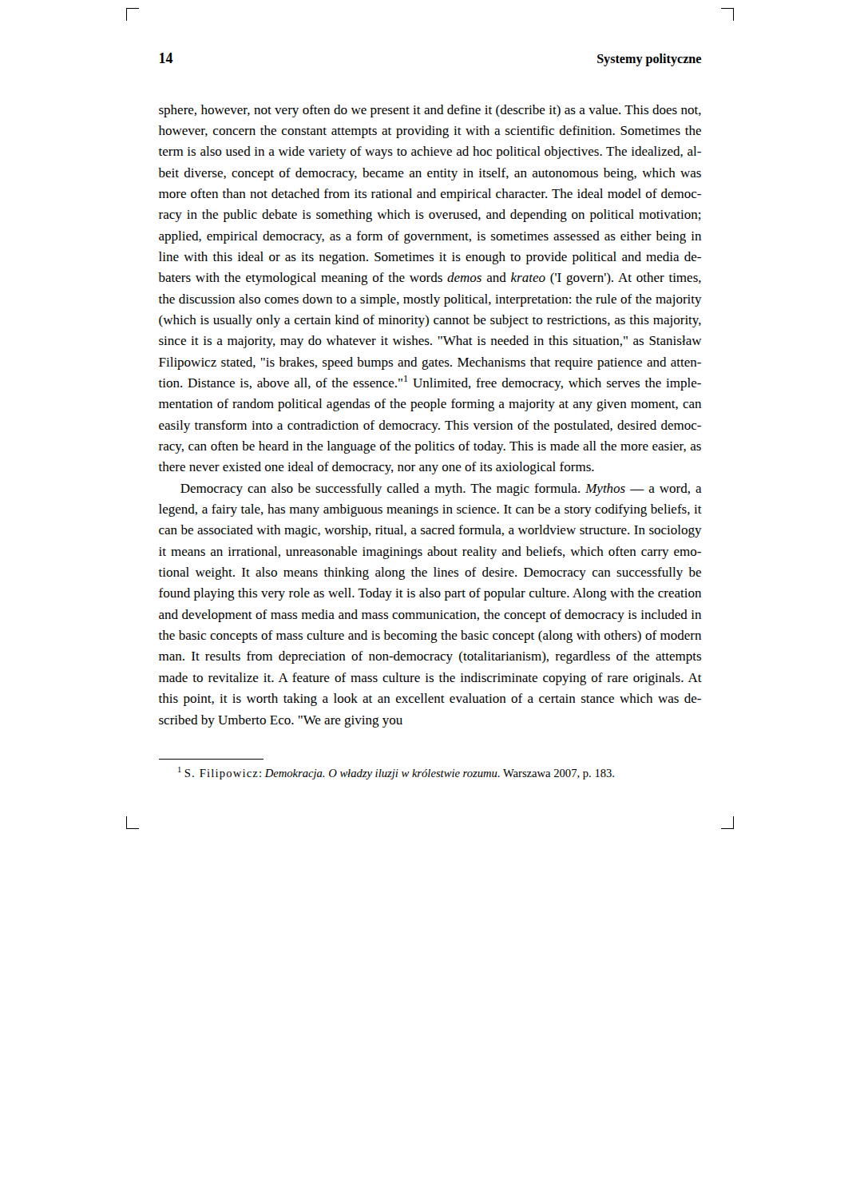14 Systemy polityczne
sphere, however, not very often do we present it and define it (describe it) as a value. This does not, however, concern the constant attempts at providing it with a scientific definition. Sometimes the term is also used in a wide variety of ways to achieve ad hoc political objectives. The idealized, albeit diverse, concept of democracy, became an entity in itself, an autonomous being, which was more often than not detached from its rational and empirical character. The ideal model of democracy in the public debate is something which is overused, and depending on political motivation; applied, empirical democracy, as a form of government, is sometimes assessed as either being in line with this ideal or as its negation. Sometimes it is enough to provide political and media debaters with the etymological meaning of the words demos and krateo ('I govern'). At other times, the discussion also comes down to a simple, mostly political, interpretation: the rule of the majority (which is usually only a certain kind of minority) cannot be subject to restrictions, as this majority, since it is a majority, may do whatever it wishes. "What is needed in this situation," as Stanisław Filipowicz stated, "is brakes, speed bumps and gates. Mechanisms that require patience and attention. Distance is, above all, of the essence."1 Unlimited, free democracy, which serves the implementation of random political agendas of the people forming a majority at any given moment, can easily transform into a contradiction of democracy. This version of the postulated, desired democracy, can often be heard in the language of the politics of today. This is made all the more easier, as there never existed one ideal of democracy, nor any one of its axiological forms.
Democracy can also be successfully called a myth. The magic formula. Mythos — a word, a legend, a fairy tale, has many ambiguous meanings in science. It can be a story codifying beliefs, it can be associated with magic, worship, ritual, a sacred formula, a worldview structure. In sociology it means an irrational, unreasonable imaginings about reality and beliefs, which often carry emotional weight. It also means thinking along the lines of desire. Democracy can successfully be found playing this very role as well. Today it is also part of popular culture. Along with the creation and development of mass media and mass communication, the concept of democracy is included in the basic concepts of mass culture and is becoming the basic concept (along with others) of modern man. It results from depreciation of non-democracy (totalitarianism), regardless of the attempts made to revitalize it. A feature of mass culture is the indiscriminate copying of rare originals. At this point, it is worth taking a look at an excellent evaluation of a certain stance which was described by Umberto Eco. "We are giving you
1 S. Filipowicz: Demokracja. O władzy iluzji w królestwie rozumu. Warszawa 2007, p. 183.